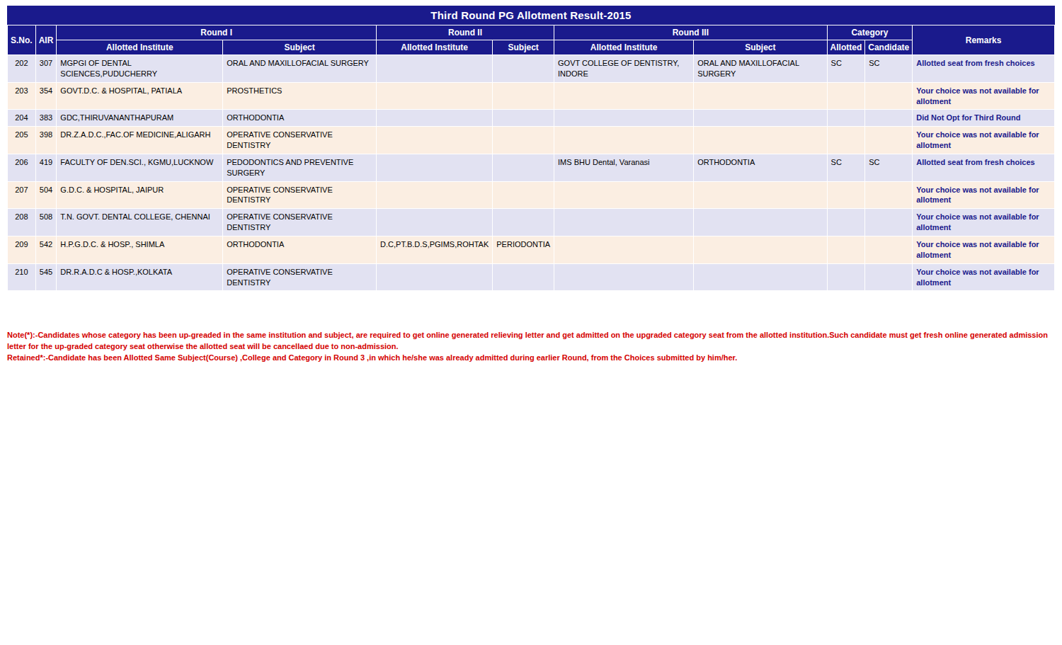Third Round PG Allotment Result-2015
| S.No. | AIR | Round I | Round II | Round III | Category | Remarks |
| --- | --- | --- | --- | --- | --- | --- |
| Allotted Institute | Subject | Allotted Institute | Subject | Allotted Institute | Subject | Allotted | Candidate |
| 202 | 307 | MGPGI OF DENTAL SCIENCES,PUDUCHERRY | ORAL AND MAXILLOFACIAL SURGERY | | | GOVT COLLEGE OF DENTISTRY, INDORE | ORAL AND MAXILLOFACIAL SURGERY | SC | SC | Allotted seat from fresh choices |
| 203 | 354 | GOVT.D.C. & HOSPITAL, PATIALA | PROSTHETICS | | | | | | | Your choice was not available for allotment |
| 204 | 383 | GDC,THIRUVANANTHAPURAM | ORTHODONTIA | | | | | | | Did Not Opt for Third Round |
| 205 | 398 | DR.Z.A.D.C.,FAC.OF MEDICINE,ALIGARH | OPERATIVE CONSERVATIVE DENTISTRY | | | | | | | Your choice was not available for allotment |
| 206 | 419 | FACULTY OF DEN.SCI., KGMU,LUCKNOW | PEDODONTICS AND PREVENTIVE SURGERY | | | IMS BHU Dental, Varanasi | ORTHODONTIA | SC | SC | Allotted seat from fresh choices |
| 207 | 504 | G.D.C. & HOSPITAL, JAIPUR | OPERATIVE CONSERVATIVE DENTISTRY | | | | | | | Your choice was not available for allotment |
| 208 | 508 | T.N. GOVT. DENTAL COLLEGE, CHENNAI | OPERATIVE CONSERVATIVE DENTISTRY | | | | | | | Your choice was not available for allotment |
| 209 | 542 | H.P.G.D.C. & HOSP., SHIMLA | ORTHODONTIA | D.C,PT.B.D.S,PGIMS,ROHTAK | PERIODONTIA | | | | | Your choice was not available for allotment |
| 210 | 545 | DR.R.A.D.C & HOSP.,KOLKATA | OPERATIVE CONSERVATIVE DENTISTRY | | | | | | | Your choice was not available for allotment |
Note(*):-Candidates whose category has been up-greaded in the same institution and subject, are required to get online generated relieving letter and get admitted on the upgraded category seat from the allotted institution.Such candidate must get fresh online generated admission letter for the up-graded category seat otherwise the allotted seat will be cancellaed due to non-admission.
Retained*:-Candidate has been Allotted Same Subject(Course) ,College and Category in Round 3 ,in which he/she was already admitted during earlier Round, from the Choices submitted by him/her.